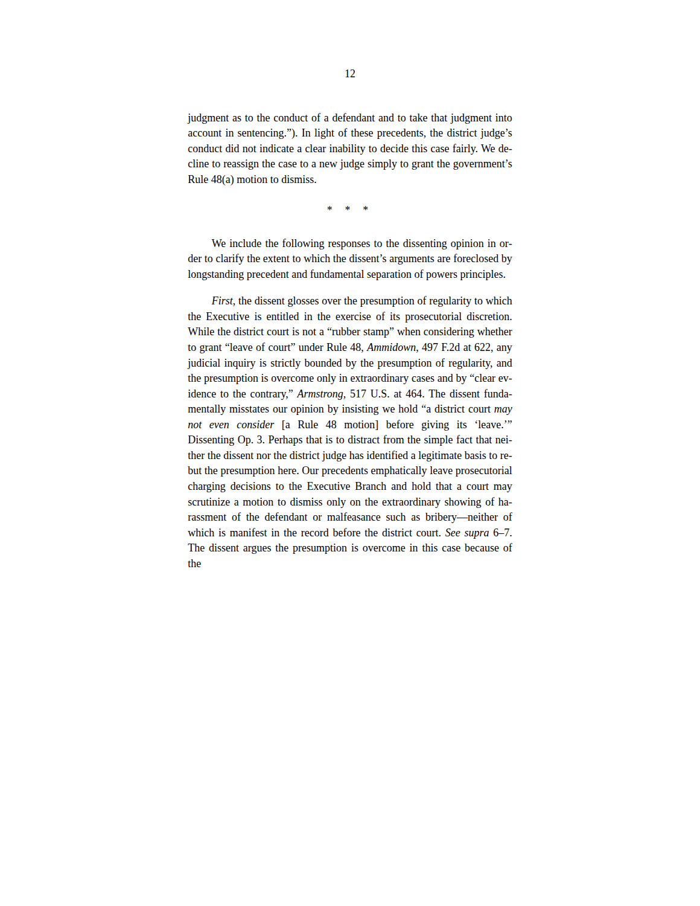12
judgment as to the conduct of a defendant and to take that judgment into account in sentencing.”). In light of these precedents, the district judge’s conduct did not indicate a clear inability to decide this case fairly. We decline to reassign the case to a new judge simply to grant the government’s Rule 48(a) motion to dismiss.
* * *
We include the following responses to the dissenting opinion in order to clarify the extent to which the dissent’s arguments are foreclosed by longstanding precedent and fundamental separation of powers principles.
First, the dissent glosses over the presumption of regularity to which the Executive is entitled in the exercise of its prosecutorial discretion. While the district court is not a “rubber stamp” when considering whether to grant “leave of court” under Rule 48, Ammidown, 497 F.2d at 622, any judicial inquiry is strictly bounded by the presumption of regularity, and the presumption is overcome only in extraordinary cases and by “clear evidence to the contrary,” Armstrong, 517 U.S. at 464. The dissent fundamentally misstates our opinion by insisting we hold “a district court may not even consider [a Rule 48 motion] before giving its ‘leave.’” Dissenting Op. 3. Perhaps that is to distract from the simple fact that neither the dissent nor the district judge has identified a legitimate basis to rebut the presumption here. Our precedents emphatically leave prosecutorial charging decisions to the Executive Branch and hold that a court may scrutinize a motion to dismiss only on the extraordinary showing of harassment of the defendant or malfeasance such as bribery—neither of which is manifest in the record before the district court. See supra 6–7. The dissent argues the presumption is overcome in this case because of the